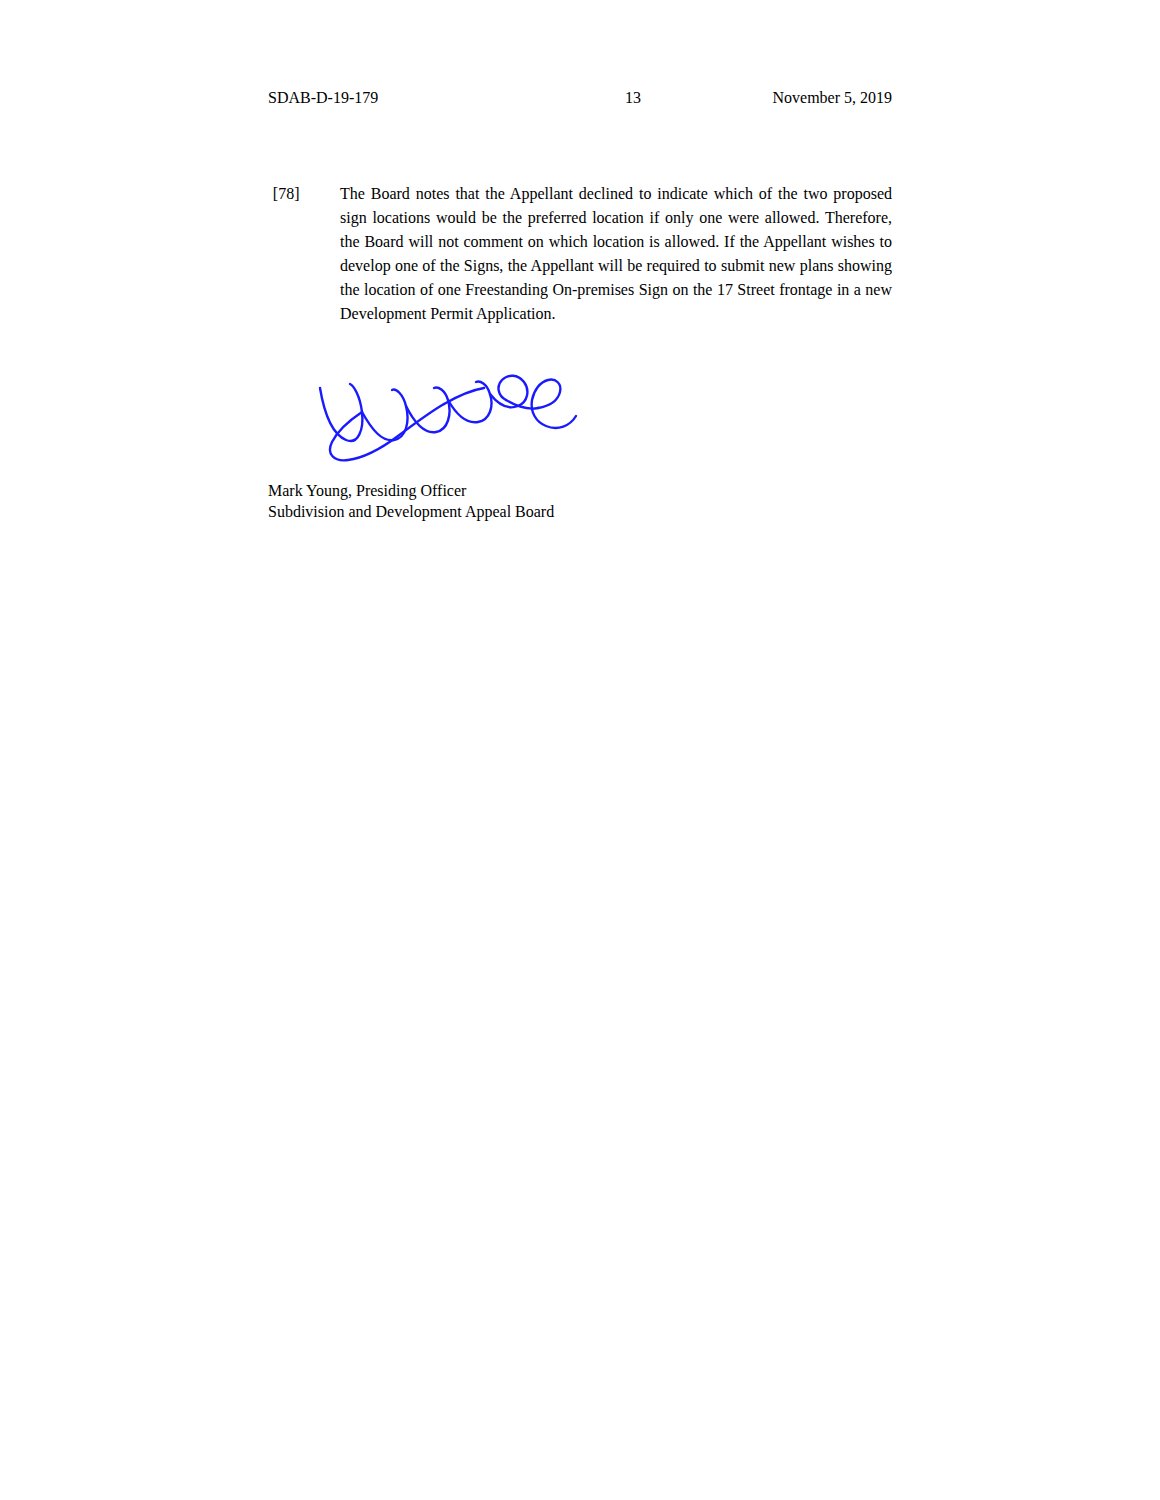SDAB-D-19-179
13
November 5, 2019
[78]
The Board notes that the Appellant declined to indicate which of the two proposed sign locations would be the preferred location if only one were allowed. Therefore, the Board will not comment on which location is allowed. If the Appellant wishes to develop one of the Signs, the Appellant will be required to submit new plans showing the location of one Freestanding On-premises Sign on the 17 Street frontage in a new Development Permit Application.
Mark Young, Presiding Officer
Subdivision and Development Appeal Board